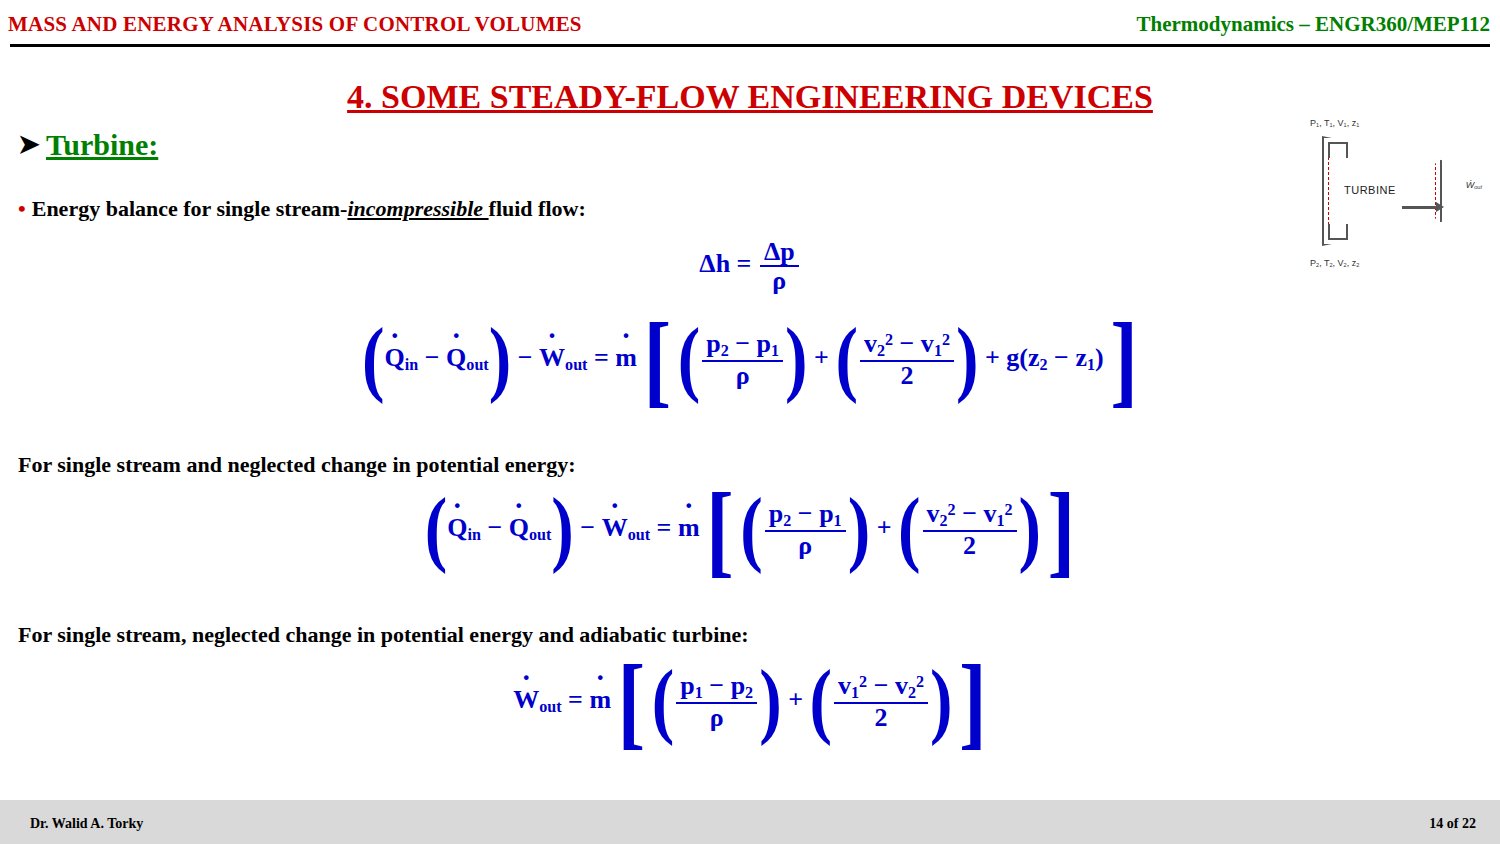MASS AND ENERGY ANALYSIS OF CONTROL VOLUMES
Thermodynamics – ENGR360/MEP112
4. SOME STEADY-FLOW ENGINEERING DEVICES
➤Turbine:
•Energy balance for single stream-incompressible fluid flow:
P1, T1, V1, z1
TURBINE
Ẇout
P2, T2, V2, z2
Δh = Δp ρ
(Qin − Qout) − Wout = m [ (p2 − p1 ρ) + (v22 − v122) + g(z2 − z1) ]
For single stream and neglected change in potential energy:
(Qin − Qout) − Wout = m [ (p2 − p1 ρ) + (v22 − v122) ]
For single stream, neglected change in potential energy and adiabatic turbine:
Wout = m [ (p1 − p2 ρ) + (v12 − v222) ]
Dr. Walid A. Torky
14 of 22